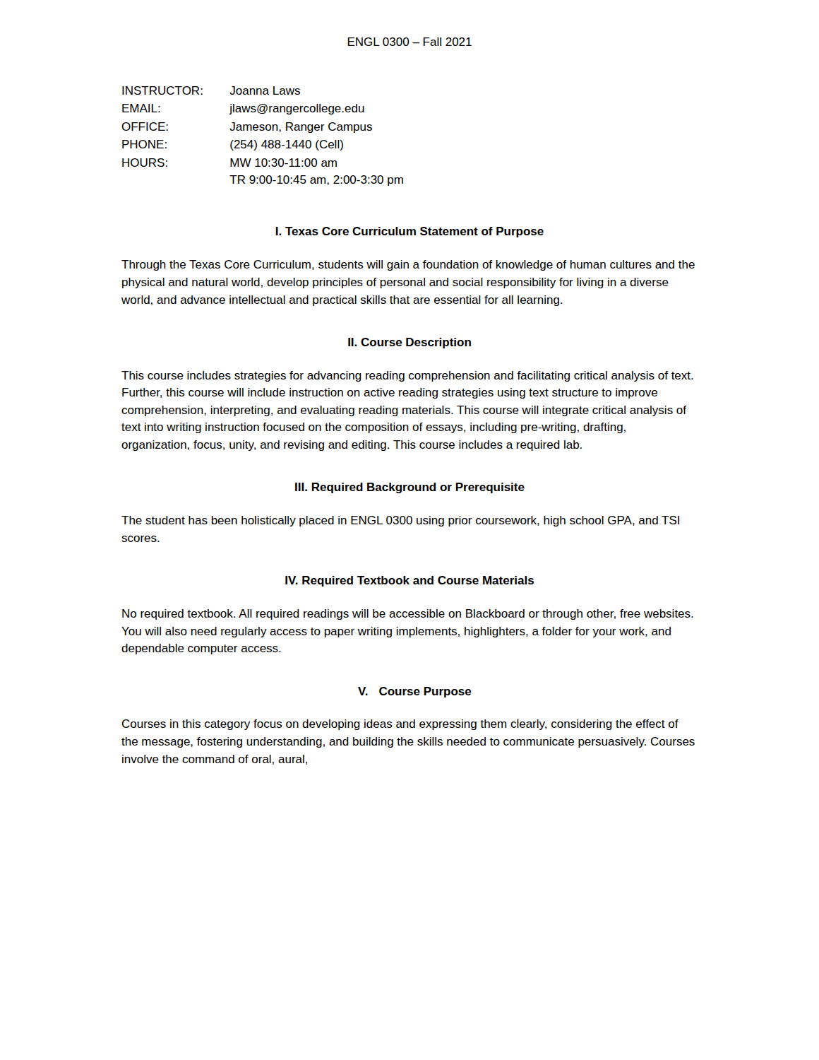ENGL 0300 – Fall 2021
| INSTRUCTOR: | Joanna Laws |
| EMAIL: | jlaws@rangercollege.edu |
| OFFICE: | Jameson, Ranger Campus |
| PHONE: | (254) 488-1440 (Cell) |
| HOURS: | MW 10:30-11:00 am TR 9:00-10:45 am, 2:00-3:30 pm |
I. Texas Core Curriculum Statement of Purpose
Through the Texas Core Curriculum, students will gain a foundation of knowledge of human cultures and the physical and natural world, develop principles of personal and social responsibility for living in a diverse world, and advance intellectual and practical skills that are essential for all learning.
II. Course Description
This course includes strategies for advancing reading comprehension and facilitating critical analysis of text. Further, this course will include instruction on active reading strategies using text structure to improve comprehension, interpreting, and evaluating reading materials. This course will integrate critical analysis of text into writing instruction focused on the composition of essays, including pre-writing, drafting, organization, focus, unity, and revising and editing. This course includes a required lab.
III. Required Background or Prerequisite
The student has been holistically placed in ENGL 0300 using prior coursework, high school GPA, and TSI scores.
IV. Required Textbook and Course Materials
No required textbook. All required readings will be accessible on Blackboard or through other, free websites. You will also need regularly access to paper writing implements, highlighters, a folder for your work, and dependable computer access.
V. Course Purpose
Courses in this category focus on developing ideas and expressing them clearly, considering the effect of the message, fostering understanding, and building the skills needed to communicate persuasively. Courses involve the command of oral, aural,